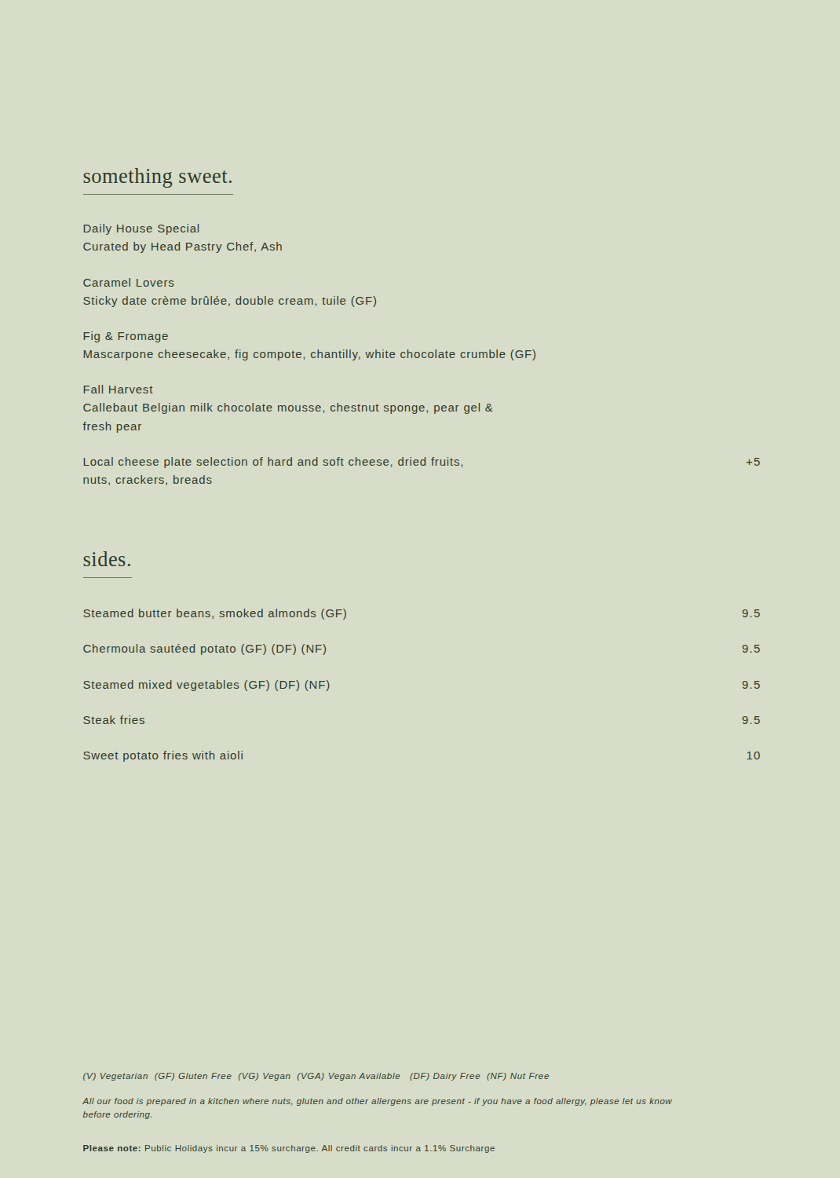something sweet.
Daily House Special Curated by Head Pastry Chef, Ash
Caramel Lovers Sticky date crème brûlée, double cream, tuile (GF)
Fig & Fromage Mascarpone cheesecake, fig compote, chantilly, white chocolate crumble (GF)
Fall Harvest Callebaut Belgian milk chocolate mousse, chestnut sponge, pear gel &
fresh pear
Local cheese plate selection of hard and soft cheese, dried fruits,
nuts, crackers, breads +5
sides.
Steamed butter beans, smoked almonds (GF) 9.5
Chermoula sautéed potato (GF) (DF) (NF) 9.5
Steamed mixed vegetables (GF) (DF) (NF) 9.5
Steak fries 9.5
Sweet potato fries with aioli 10
(V) Vegetarian (GF) Gluten Free (VG) Vegan (VGA) Vegan Available (DF) Dairy Free (NF) Nut Free
All our food is prepared in a kitchen where nuts, gluten and other allergens are present - if you have a food allergy, please let us know before ordering.
Please note: Public Holidays incur a 15% surcharge. All credit cards incur a 1.1% Surcharge